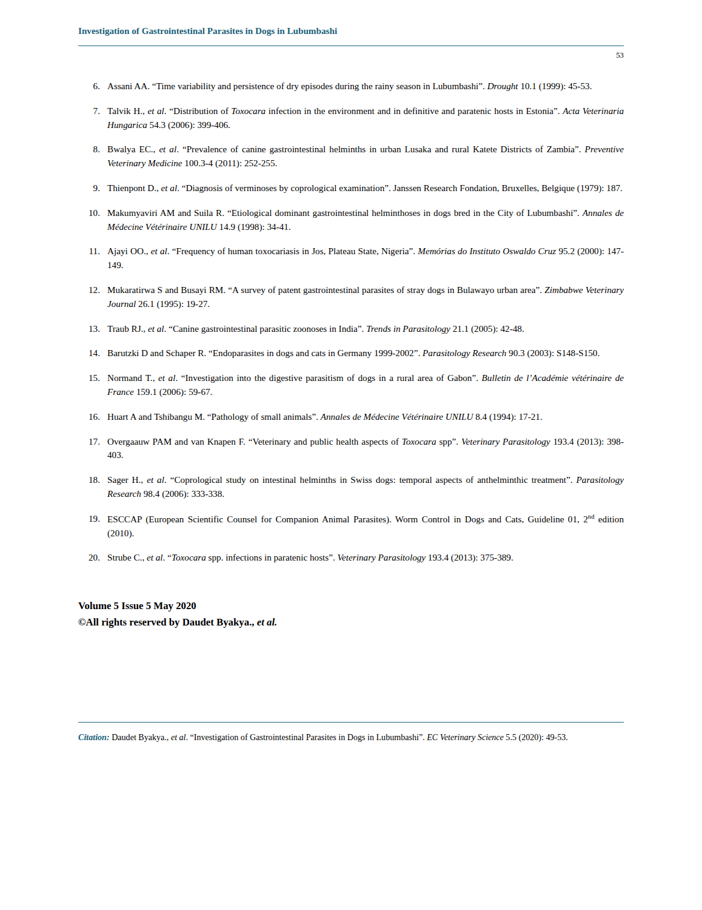Investigation of Gastrointestinal Parasites in Dogs in Lubumbashi
53
Assani AA. “Time variability and persistence of dry episodes during the rainy season in Lubumbashi”. Drought 10.1 (1999): 45-53.
Talvik H., et al. “Distribution of Toxocara infection in the environment and in definitive and paratenic hosts in Estonia”. Acta Veterinaria Hungarica 54.3 (2006): 399-406.
Bwalya EC., et al. “Prevalence of canine gastrointestinal helminths in urban Lusaka and rural Katete Districts of Zambia”. Preventive Veterinary Medicine 100.3-4 (2011): 252-255.
Thienpont D., et al. “Diagnosis of verminoses by coprological examination”. Janssen Research Fondation, Bruxelles, Belgique (1979): 187.
Makumyaviri AM and Suila R. “Etiological dominant gastrointestinal helminthoses in dogs bred in the City of Lubumbashi”. Annales de Médecine Vétérinaire UNILU 14.9 (1998): 34-41.
Ajayi OO., et al. “Frequency of human toxocariasis in Jos, Plateau State, Nigeria”. Memórias do Instituto Oswaldo Cruz 95.2 (2000): 147-149.
Mukaratirwa S and Busayi RM. “A survey of patent gastrointestinal parasites of stray dogs in Bulawayo urban area”. Zimbabwe Veterinary Journal 26.1 (1995): 19-27.
Traub RJ., et al. “Canine gastrointestinal parasitic zoonoses in India”. Trends in Parasitology 21.1 (2005): 42-48.
Barutzki D and Schaper R. “Endoparasites in dogs and cats in Germany 1999-2002”. Parasitology Research 90.3 (2003): S148-S150.
Normand T., et al. “Investigation into the digestive parasitism of dogs in a rural area of Gabon”. Bulletin de l’Académie vétérinaire de France 159.1 (2006): 59-67.
Huart A and Tshibangu M. “Pathology of small animals”. Annales de Médecine Vétérinaire UNILU 8.4 (1994): 17-21.
Overgaauw PAM and van Knapen F. “Veterinary and public health aspects of Toxocara spp”. Veterinary Parasitology 193.4 (2013): 398-403.
Sager H., et al. “Coprological study on intestinal helminths in Swiss dogs: temporal aspects of anthelminthic treatment”. Parasitology Research 98.4 (2006): 333-338.
ESCCAP (European Scientific Counsel for Companion Animal Parasites). Worm Control in Dogs and Cats, Guideline 01, 2nd edition (2010).
Strube C., et al. “Toxocara spp. infections in paratenic hosts”. Veterinary Parasitology 193.4 (2013): 375-389.
Volume 5 Issue 5 May 2020
©All rights reserved by Daudet Byakya., et al.
Citation: Daudet Byakya., et al. “Investigation of Gastrointestinal Parasites in Dogs in Lubumbashi”. EC Veterinary Science 5.5 (2020): 49-53.